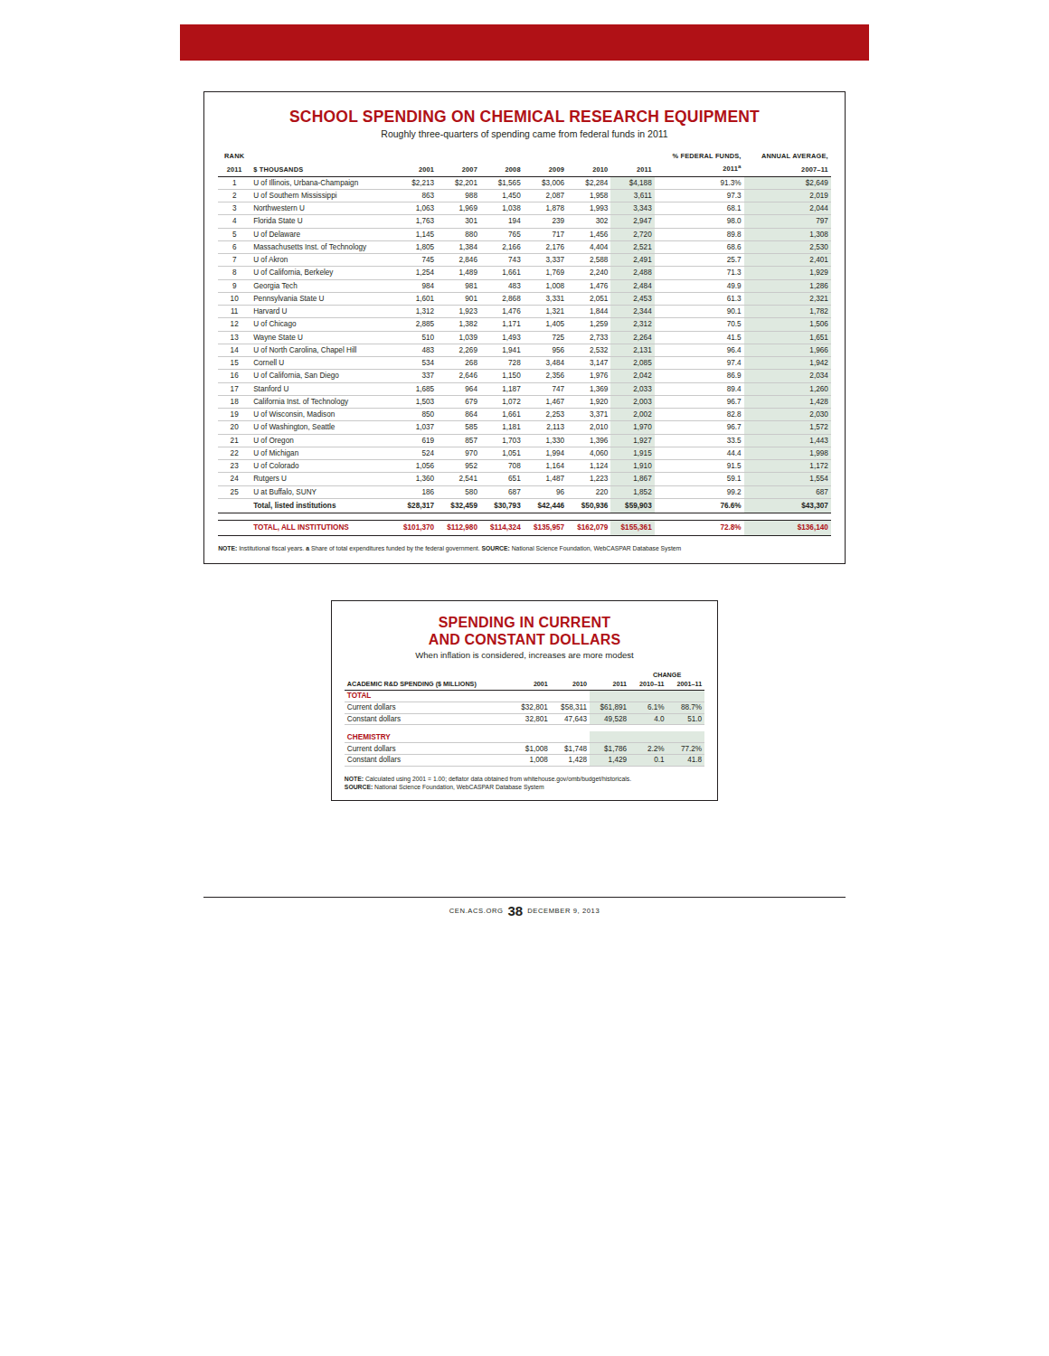SCHOOL SPENDING ON CHEMICAL RESEARCH EQUIPMENT
Roughly three-quarters of spending came from federal funds in 2011
| RANK | | | | | | | | % FEDERAL FUNDS, | ANNUAL AVERAGE, |
| --- | --- | --- | --- | --- | --- | --- | --- | --- | --- |
| 2011 | $ THOUSANDS | 2001 | 2007 | 2008 | 2009 | 2010 | 2011 | 2011 a | 2007–11 |
| 1 | U of Illinois, Urbana-Champaign | $2,213 | $2,201 | $1,565 | $3,006 | $2,284 | $4,188 | 91.3% | $2,649 |
| 2 | U of Southern Mississippi | 863 | 988 | 1,450 | 2,087 | 1,958 | 3,611 | 97.3 | 2,019 |
| 3 | Northwestern U | 1,063 | 1,969 | 1,038 | 1,878 | 1,993 | 3,343 | 68.1 | 2,044 |
| 4 | Florida State U | 1,763 | 301 | 194 | 239 | 302 | 2,947 | 98.0 | 797 |
| 5 | U of Delaware | 1,145 | 880 | 765 | 717 | 1,456 | 2,720 | 89.8 | 1,308 |
| 6 | Massachusetts Inst. of Technology | 1,805 | 1,384 | 2,166 | 2,176 | 4,404 | 2,521 | 68.6 | 2,530 |
| 7 | U of Akron | 745 | 2,846 | 743 | 3,337 | 2,588 | 2,491 | 25.7 | 2,401 |
| 8 | U of California, Berkeley | 1,254 | 1,489 | 1,661 | 1,769 | 2,240 | 2,488 | 71.3 | 1,929 |
| 9 | Georgia Tech | 984 | 981 | 483 | 1,008 | 1,476 | 2,484 | 49.9 | 1,286 |
| 10 | Pennsylvania State U | 1,601 | 901 | 2,868 | 3,331 | 2,051 | 2,453 | 61.3 | 2,321 |
| 11 | Harvard U | 1,312 | 1,923 | 1,476 | 1,321 | 1,844 | 2,344 | 90.1 | 1,782 |
| 12 | U of Chicago | 2,885 | 1,382 | 1,171 | 1,405 | 1,259 | 2,312 | 70.5 | 1,506 |
| 13 | Wayne State U | 510 | 1,039 | 1,493 | 725 | 2,733 | 2,264 | 41.5 | 1,651 |
| 14 | U of North Carolina, Chapel Hill | 483 | 2,269 | 1,941 | 956 | 2,532 | 2,131 | 96.4 | 1,966 |
| 15 | Cornell U | 534 | 268 | 728 | 3,484 | 3,147 | 2,085 | 97.4 | 1,942 |
| 16 | U of California, San Diego | 337 | 2,646 | 1,150 | 2,356 | 1,976 | 2,042 | 86.9 | 2,034 |
| 17 | Stanford U | 1,685 | 964 | 1,187 | 747 | 1,369 | 2,033 | 89.4 | 1,260 |
| 18 | California Inst. of Technology | 1,503 | 679 | 1,072 | 1,467 | 1,920 | 2,003 | 96.7 | 1,428 |
| 19 | U of Wisconsin, Madison | 850 | 864 | 1,661 | 2,253 | 3,371 | 2,002 | 82.8 | 2,030 |
| 20 | U of Washington, Seattle | 1,037 | 585 | 1,181 | 2,113 | 2,010 | 1,970 | 96.7 | 1,572 |
| 21 | U of Oregon | 619 | 857 | 1,703 | 1,330 | 1,396 | 1,927 | 33.5 | 1,443 |
| 22 | U of Michigan | 524 | 970 | 1,051 | 1,994 | 4,060 | 1,915 | 44.4 | 1,998 |
| 23 | U of Colorado | 1,056 | 952 | 708 | 1,164 | 1,124 | 1,910 | 91.5 | 1,172 |
| 24 | Rutgers U | 1,360 | 2,541 | 651 | 1,487 | 1,223 | 1,867 | 59.1 | 1,554 |
| 25 | U at Buffalo, SUNY | 186 | 580 | 687 | 96 | 220 | 1,852 | 99.2 | 687 |
| | Total, listed institutions | $28,317 | $32,459 | $30,793 | $42,446 | $50,936 | $59,903 | 76.6% | $43,307 |
| | TOTAL, ALL INSTITUTIONS | $101,370 | $112,980 | $114,324 | $135,957 | $162,079 | $155,361 | 72.8% | $136,140 |
NOTE: Institutional fiscal years. a Share of total expenditures funded by the federal government. SOURCE: National Science Foundation, WebCASPAR Database System
SPENDING IN CURRENT
AND CONSTANT DOLLARS
When inflation is considered, increases are more modest
| | | | | CHANGE |
| --- | --- | --- | --- | --- |
| ACADEMIC R&D SPENDING ($ MILLIONS) | 2001 | 2010 | 2011 | 2010–11 | 2001–11 |
| TOTAL | | | | | |
| Current dollars | $32,801 | $58,311 | $61,891 | 6.1% | 88.7% |
| Constant dollars | 32,801 | 47,643 | 49,528 | 4.0 | 51.0 |
| CHEMISTRY | | | | | |
| Current dollars | $1,008 | $1,748 | $1,786 | 2.2% | 77.2% |
| Constant dollars | 1,008 | 1,428 | 1,429 | 0.1 | 41.8 |
NOTE: Calculated using 2001 = 1.00; deflator data obtained from whitehouse.gov/omb/budget/historicals.
SOURCE: National Science Foundation, WebCASPAR Database System
CEN.ACS.ORG38 DECEMBER 9, 2013